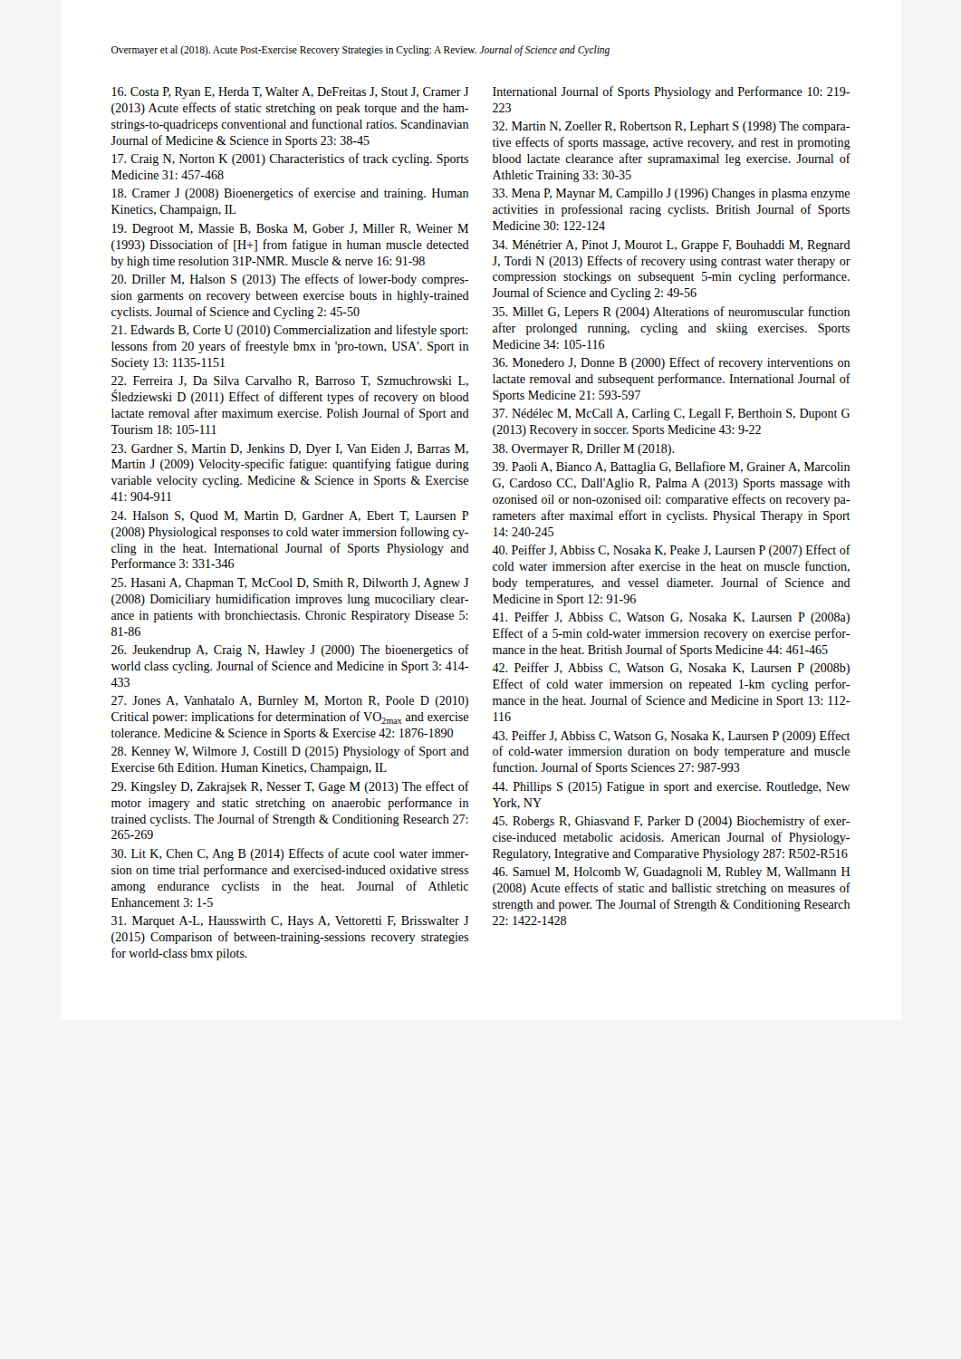Overmayer et al (2018). Acute Post-Exercise Recovery Strategies in Cycling: A Review. Journal of Science and Cycling
16. Costa P, Ryan E, Herda T, Walter A, DeFreitas J, Stout J, Cramer J (2013) Acute effects of static stretching on peak torque and the hamstrings-to-quadriceps conventional and functional ratios. Scandinavian Journal of Medicine & Science in Sports 23: 38-45
17. Craig N, Norton K (2001) Characteristics of track cycling. Sports Medicine 31: 457-468
18. Cramer J (2008) Bioenergetics of exercise and training. Human Kinetics, Champaign, IL
19. Degroot M, Massie B, Boska M, Gober J, Miller R, Weiner M (1993) Dissociation of [H+] from fatigue in human muscle detected by high time resolution 31P-NMR. Muscle & nerve 16: 91-98
20. Driller M, Halson S (2013) The effects of lower-body compression garments on recovery between exercise bouts in highly-trained cyclists. Journal of Science and Cycling 2: 45-50
21. Edwards B, Corte U (2010) Commercialization and lifestyle sport: lessons from 20 years of freestyle bmx in 'pro-town, USA'. Sport in Society 13: 1135-1151
22. Ferreira J, Da Silva Carvalho R, Barroso T, Szmuchrowski L, Śledziewski D (2011) Effect of different types of recovery on blood lactate removal after maximum exercise. Polish Journal of Sport and Tourism 18: 105-111
23. Gardner S, Martin D, Jenkins D, Dyer I, Van Eiden J, Barras M, Martin J (2009) Velocity-specific fatigue: quantifying fatigue during variable velocity cycling. Medicine & Science in Sports & Exercise 41: 904-911
24. Halson S, Quod M, Martin D, Gardner A, Ebert T, Laursen P (2008) Physiological responses to cold water immersion following cycling in the heat. International Journal of Sports Physiology and Performance 3: 331-346
25. Hasani A, Chapman T, McCool D, Smith R, Dilworth J, Agnew J (2008) Domiciliary humidification improves lung mucociliary clearance in patients with bronchiectasis. Chronic Respiratory Disease 5: 81-86
26. Jeukendrup A, Craig N, Hawley J (2000) The bioenergetics of world class cycling. Journal of Science and Medicine in Sport 3: 414-433
27. Jones A, Vanhatalo A, Burnley M, Morton R, Poole D (2010) Critical power: implications for determination of VO2max and exercise tolerance. Medicine & Science in Sports & Exercise 42: 1876-1890
28. Kenney W, Wilmore J, Costill D (2015) Physiology of Sport and Exercise 6th Edition. Human Kinetics, Champaign, IL
29. Kingsley D, Zakrajsek R, Nesser T, Gage M (2013) The effect of motor imagery and static stretching on anaerobic performance in trained cyclists. The Journal of Strength & Conditioning Research 27: 265-269
30. Lit K, Chen C, Ang B (2014) Effects of acute cool water immersion on time trial performance and exercised-induced oxidative stress among endurance cyclists in the heat. Journal of Athletic Enhancement 3: 1-5
31. Marquet A-L, Hausswirth C, Hays A, Vettoretti F, Brisswalter J (2015) Comparison of between-training-sessions recovery strategies for world-class bmx pilots.
International Journal of Sports Physiology and Performance 10: 219-223
32. Martin N, Zoeller R, Robertson R, Lephart S (1998) The comparative effects of sports massage, active recovery, and rest in promoting blood lactate clearance after supramaximal leg exercise. Journal of Athletic Training 33: 30-35
33. Mena P, Maynar M, Campillo J (1996) Changes in plasma enzyme activities in professional racing cyclists. British Journal of Sports Medicine 30: 122-124
34. Ménétrier A, Pinot J, Mourot L, Grappe F, Bouhaddi M, Regnard J, Tordi N (2013) Effects of recovery using contrast water therapy or compression stockings on subsequent 5-min cycling performance. Journal of Science and Cycling 2: 49-56
35. Millet G, Lepers R (2004) Alterations of neuromuscular function after prolonged running, cycling and skiing exercises. Sports Medicine 34: 105-116
36. Monedero J, Donne B (2000) Effect of recovery interventions on lactate removal and subsequent performance. International Journal of Sports Medicine 21: 593-597
37. Nédélec M, McCall A, Carling C, Legall F, Berthoin S, Dupont G (2013) Recovery in soccer. Sports Medicine 43: 9-22
38. Overmayer R, Driller M (2018).
39. Paoli A, Bianco A, Battaglia G, Bellafiore M, Grainer A, Marcolin G, Cardoso CC, Dall'Aglio R, Palma A (2013) Sports massage with ozonised oil or non-ozonised oil: comparative effects on recovery parameters after maximal effort in cyclists. Physical Therapy in Sport 14: 240-245
40. Peiffer J, Abbiss C, Nosaka K, Peake J, Laursen P (2007) Effect of cold water immersion after exercise in the heat on muscle function, body temperatures, and vessel diameter. Journal of Science and Medicine in Sport 12: 91-96
41. Peiffer J, Abbiss C, Watson G, Nosaka K, Laursen P (2008a) Effect of a 5-min cold-water immersion recovery on exercise performance in the heat. British Journal of Sports Medicine 44: 461-465
42. Peiffer J, Abbiss C, Watson G, Nosaka K, Laursen P (2008b) Effect of cold water immersion on repeated 1-km cycling performance in the heat. Journal of Science and Medicine in Sport 13: 112-116
43. Peiffer J, Abbiss C, Watson G, Nosaka K, Laursen P (2009) Effect of cold-water immersion duration on body temperature and muscle function. Journal of Sports Sciences 27: 987-993
44. Phillips S (2015) Fatigue in sport and exercise. Routledge, New York, NY
45. Robergs R, Ghiasvand F, Parker D (2004) Biochemistry of exercise-induced metabolic acidosis. American Journal of Physiology-Regulatory, Integrative and Comparative Physiology 287: R502-R516
46. Samuel M, Holcomb W, Guadagnoli M, Rubley M, Wallmann H (2008) Acute effects of static and ballistic stretching on measures of strength and power. The Journal of Strength & Conditioning Research 22: 1422-1428